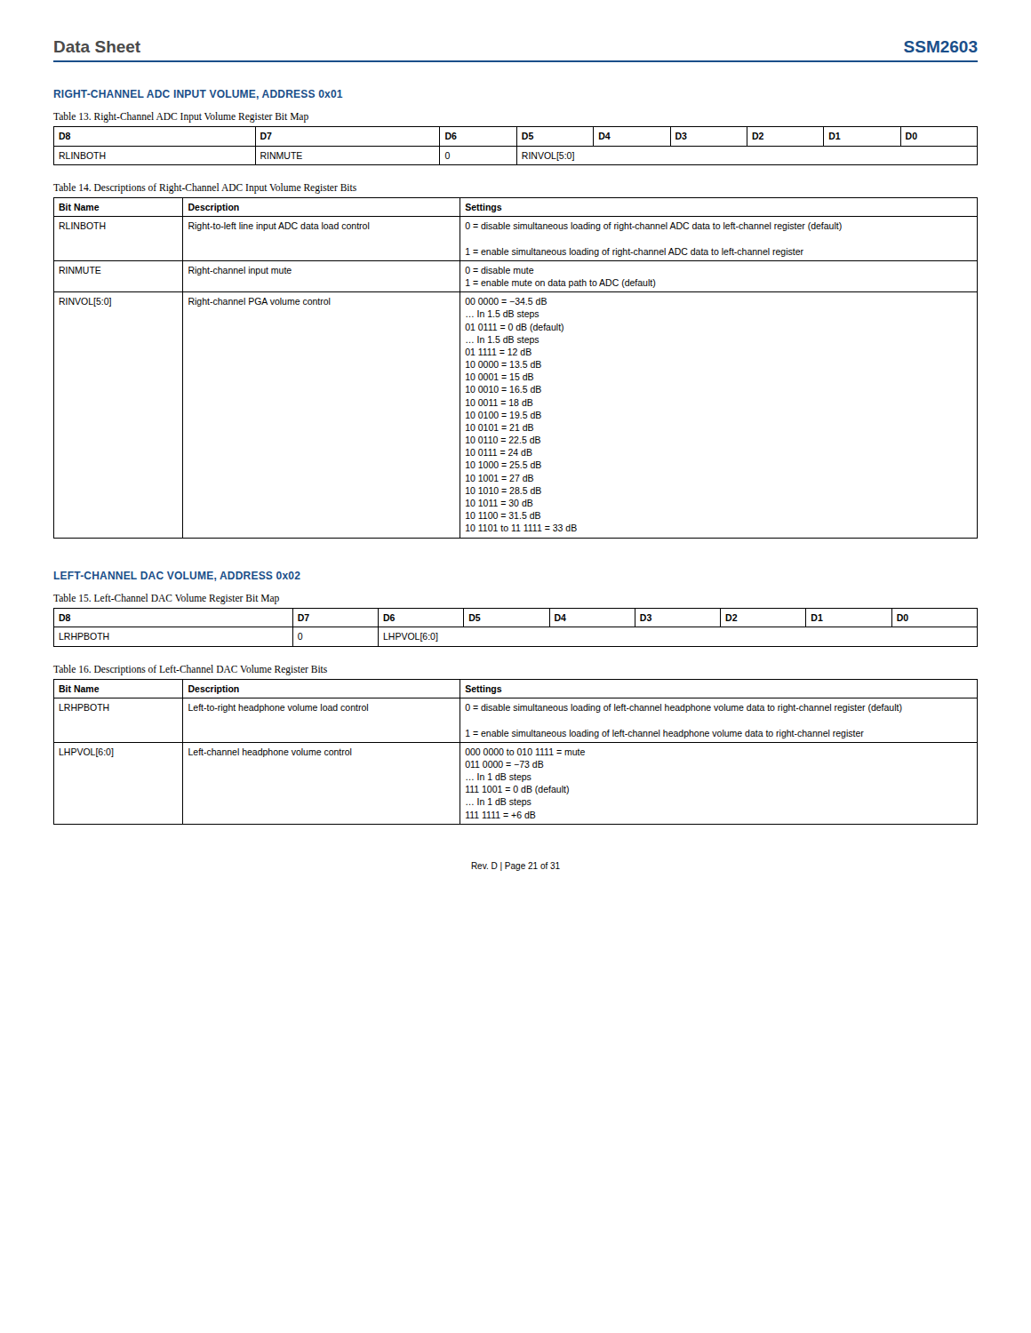Data Sheet
SSM2603
RIGHT-CHANNEL ADC INPUT VOLUME, ADDRESS 0x01
Table 13. Right-Channel ADC Input Volume Register Bit Map
| D8 | D7 | D6 | D5 | D4 | D3 | D2 | D1 | D0 |
| --- | --- | --- | --- | --- | --- | --- | --- | --- |
| RLINBOTH | RINMUTE | 0 | RINVOL[5:0] |
Table 14. Descriptions of Right-Channel ADC Input Volume Register Bits
| Bit Name | Description | Settings |
| --- | --- | --- |
| RLINBOTH | Right-to-left line input ADC data load control | 0 = disable simultaneous loading of right-channel ADC data to left-channel register (default) 1 = enable simultaneous loading of right-channel ADC data to left-channel register |
| RINMUTE | Right-channel input mute | 0 = disable mute 1 = enable mute on data path to ADC (default) |
| RINVOL[5:0] | Right-channel PGA volume control | 00 0000 = −34.5 dB … In 1.5 dB steps 01 0111 = 0 dB (default) … In 1.5 dB steps 01 1111 = 12 dB 10 0000 = 13.5 dB 10 0001 = 15 dB 10 0010 = 16.5 dB 10 0011 = 18 dB 10 0100 = 19.5 dB 10 0101 = 21 dB 10 0110 = 22.5 dB 10 0111 = 24 dB 10 1000 = 25.5 dB 10 1001 = 27 dB 10 1010 = 28.5 dB 10 1011 = 30 dB 10 1100 = 31.5 dB 10 1101 to 11 1111 = 33 dB |
LEFT-CHANNEL DAC VOLUME, ADDRESS 0x02
Table 15. Left-Channel DAC Volume Register Bit Map
| D8 | D7 | D6 | D5 | D4 | D3 | D2 | D1 | D0 |
| --- | --- | --- | --- | --- | --- | --- | --- | --- |
| LRHPBOTH | 0 | LHPVOL[6:0] |
Table 16. Descriptions of Left-Channel DAC Volume Register Bits
| Bit Name | Description | Settings |
| --- | --- | --- |
| LRHPBOTH | Left-to-right headphone volume load control | 0 = disable simultaneous loading of left-channel headphone volume data to right-channel register (default) 1 = enable simultaneous loading of left-channel headphone volume data to right-channel register |
| LHPVOL[6:0] | Left-channel headphone volume control | 000 0000 to 010 1111 = mute 011 0000 = −73 dB … In 1 dB steps 111 1001 = 0 dB (default) … In 1 dB steps 111 1111 = +6 dB |
Rev. D | Page 21 of 31